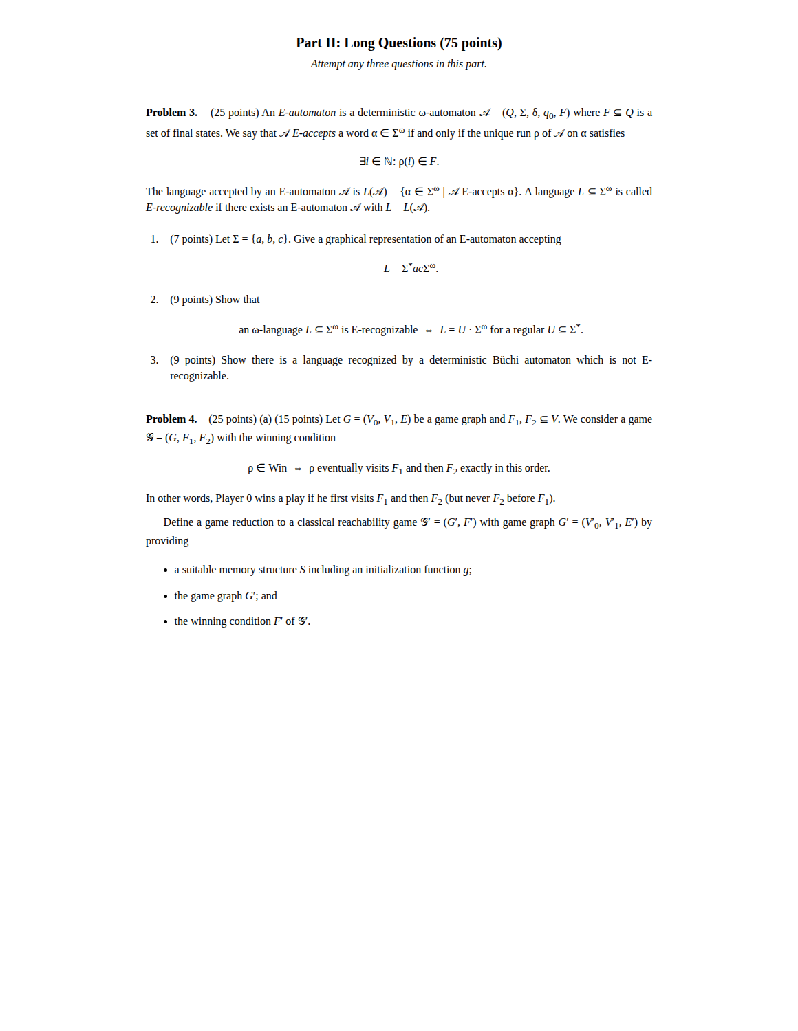Part II: Long Questions (75 points)
Attempt any three questions in this part.
Problem 3. (25 points) An E-automaton is a deterministic ω-automaton 𝒜 = (Q, Σ, δ, q0, F) where F ⊆ Q is a set of final states. We say that 𝒜 E-accepts a word α ∈ Σω if and only if the unique run ρ of 𝒜 on α satisfies
∃i ∈ ℕ: ρ(i) ∈ F.
The language accepted by an E-automaton 𝒜 is L(𝒜) = {α ∈ Σω | 𝒜 E-accepts α}. A language L ⊆ Σω is called E-recognizable if there exists an E-automaton 𝒜 with L = L(𝒜).
(7 points) Let Σ = {a, b, c}. Give a graphical representation of an E-automaton accepting
L = Σ*ac Σω.
(9 points) Show that
an ω-language L ⊆ Σω is E-recognizable ⇔ L = U · Σω for a regular U ⊆ Σ*.
(9 points) Show there is a language recognized by a deterministic Büchi automaton which is not E-recognizable.
Problem 4. (25 points) (a) (15 points) Let G = (V0, V1, E) be a game graph and F1, F2 ⊆ V. We consider a game 𝒢 = (G, F1, F2) with the winning condition
ρ ∈ Win ⇔ ρ eventually visits F1 and then F2 exactly in this order.
In other words, Player 0 wins a play if he first visits F1 and then F2 (but never F2 before F1).
Define a game reduction to a classical reachability game 𝒢′ = (G′, F′) with game graph G′ = (V′0, V′1, E′) by providing
a suitable memory structure S including an initialization function g;
the game graph G′; and
the winning condition F′ of 𝒢′.